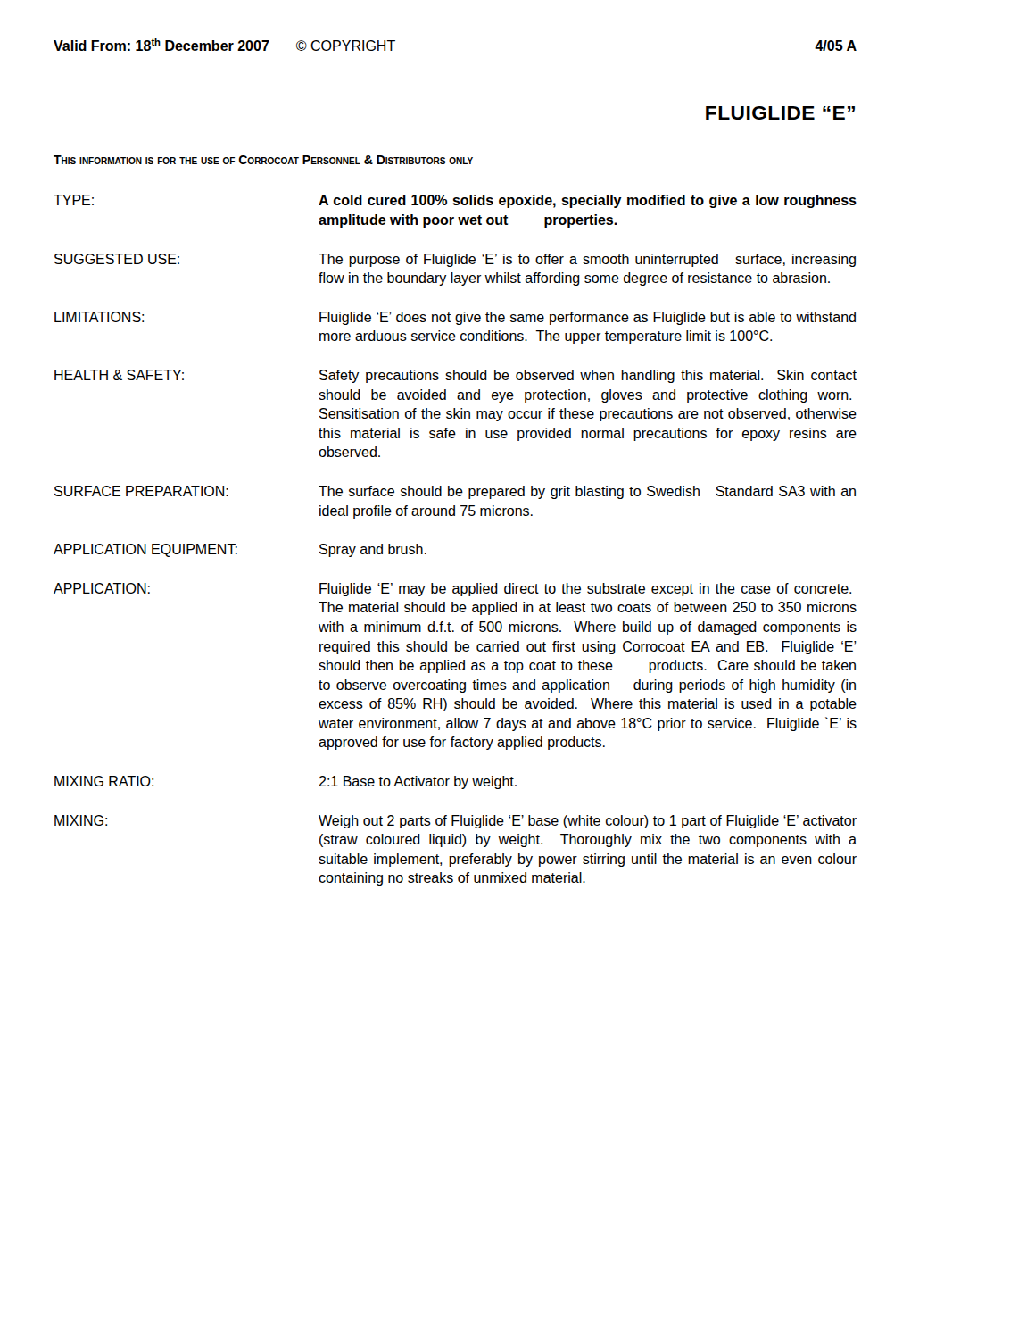Valid From: 18th December 2007 © COPYRIGHT
4/05 A
FLUIGLIDE “E”
This information is for the use of Corrocoat Personnel & Distributors only
| TYPE: | A cold cured 100% solids epoxide, specially modified to give a low roughness amplitude with poor wet out properties. |
| SUGGESTED USE: | The purpose of Fluiglide ‘E’ is to offer a smooth uninterrupted surface, increasing flow in the boundary layer whilst affording some degree of resistance to abrasion. |
| LIMITATIONS: | Fluiglide ‘E’ does not give the same performance as Fluiglide but is able to withstand more arduous service conditions. The upper temperature limit is 100°C. |
| HEALTH & SAFETY: | Safety precautions should be observed when handling this material. Skin contact should be avoided and eye protection, gloves and protective clothing worn. Sensitisation of the skin may occur if these precautions are not observed, otherwise this material is safe in use provided normal precautions for epoxy resins are observed. |
| SURFACE PREPARATION: | The surface should be prepared by grit blasting to Swedish Standard SA3 with an ideal profile of around 75 microns. |
| APPLICATION EQUIPMENT: | Spray and brush. |
| APPLICATION: | Fluiglide ‘E’ may be applied direct to the substrate except in the case of concrete. The material should be applied in at least two coats of between 250 to 350 microns with a minimum d.f.t. of 500 microns. Where build up of damaged components is required this should be carried out first using Corrocoat EA and EB. Fluiglide ‘E’ should then be applied as a top coat to these products. Care should be taken to observe overcoating times and application during periods of high humidity (in excess of 85% RH) should be avoided. Where this material is used in a potable water environment, allow 7 days at and above 18°C prior to service. Fluiglide `E’ is approved for use for factory applied products. |
| MIXING RATIO: | 2:1 Base to Activator by weight. |
| MIXING: | Weigh out 2 parts of Fluiglide ‘E’ base (white colour) to 1 part of Fluiglide ‘E’ activator (straw coloured liquid) by weight. Thoroughly mix the two components with a suitable implement, preferably by power stirring until the material is an even colour containing no streaks of unmixed material. |